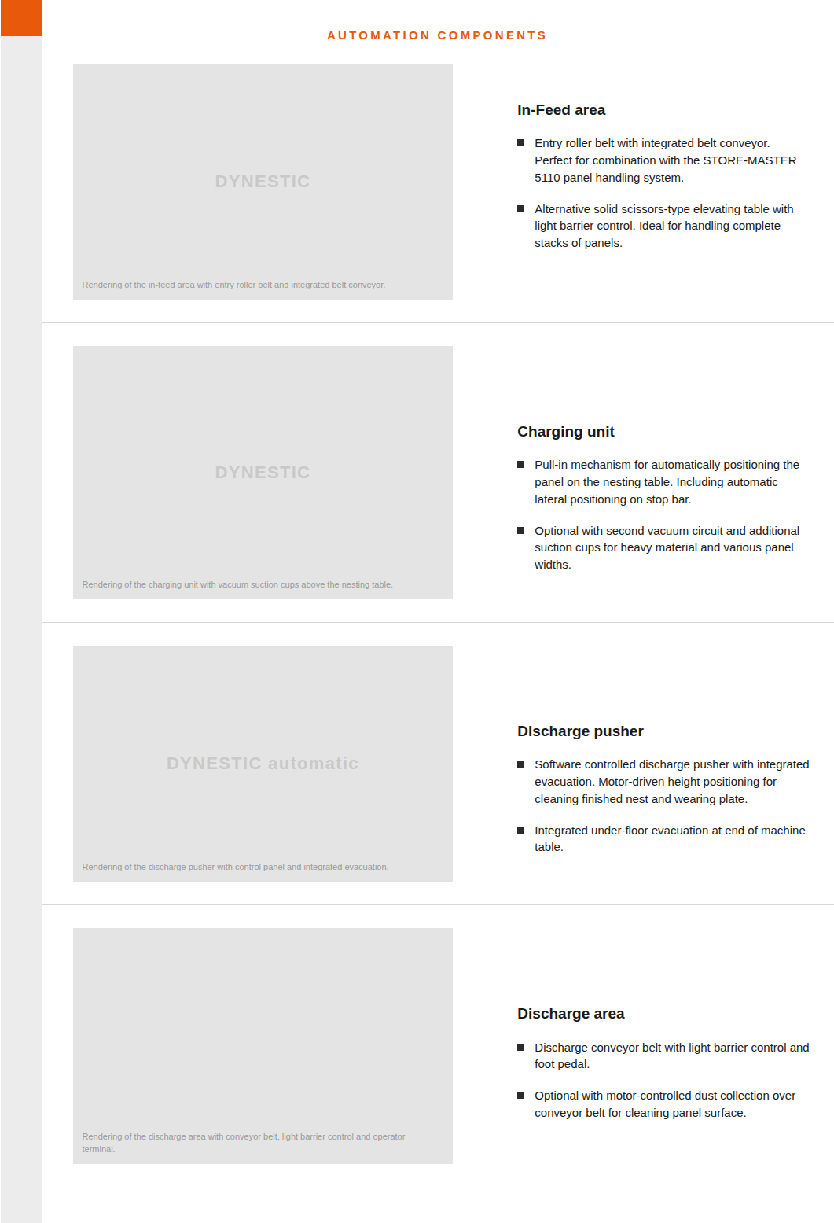Automation Components
DYNESTIC
Rendering of the in-feed area with entry roller belt and integrated belt conveyor.
In-Feed area
Entry roller belt with integrated belt conveyor. Perfect for combination with the STORE-MASTER 5110 panel handling system.
Alternative solid scissors-type elevating table with light barrier control. Ideal for handling complete stacks of panels.
DYNESTIC
Rendering of the charging unit with vacuum suction cups above the nesting table.
Charging unit
Pull-in mechanism for automatically positioning the panel on the nesting table. Including automatic lateral positioning on stop bar.
Optional with second vacuum circuit and additional suction cups for heavy material and various panel widths.
DYNESTIC automatic
Rendering of the discharge pusher with control panel and integrated evacuation.
Discharge pusher
Software controlled discharge pusher with integrated evacuation. Motor-driven height positioning for cleaning finished nest and wearing plate.
Integrated under-floor evacuation at end of machine table.
Rendering of the discharge area with conveyor belt, light barrier control and operator terminal.
Discharge area
Discharge conveyor belt with light barrier control and foot pedal.
Optional with motor-controlled dust collection over conveyor belt for cleaning panel surface.